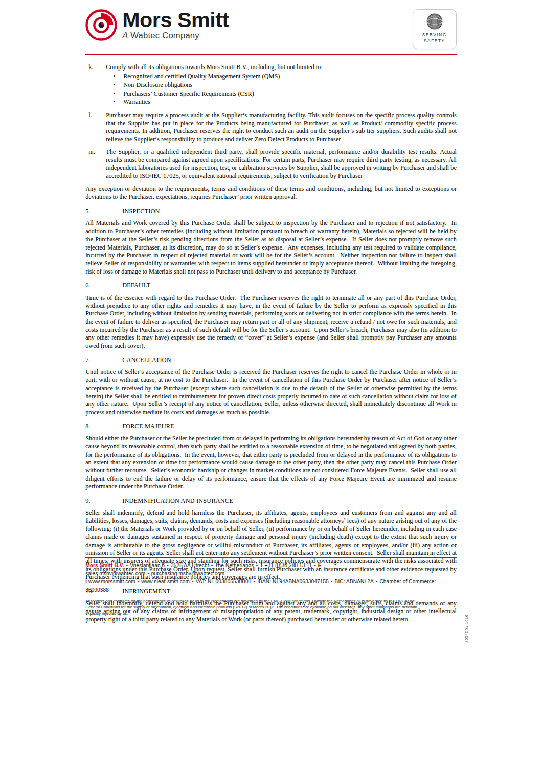Mors Smitt
A Wabtec Company
Serving
Safety
k.
Comply with all its obligations towards Mors Smitt B.V., including, but not limited to:
Recognized and certified Quality Management System (QMS)
Non-Disclosure obligations
Purchasers’ Customer Specific Requirements (CSR)
Warranties
l.
Purchaser may require a process audit at the Supplier‘s manufacturing facility. This audit focuses on the specific process quality controls that the Supplier has put in place for the Products being manufactured for Purchaser, as well as Product/ commodity specific process requirements. In addition, Purchaser reserves the right to conduct such an audit on the Supplier’s sub-tier suppliers. Such audits shall not relieve the Supplier‘s responsibility to produce and deliver Zero Defect Products to Purchaser
m.
The Supplier, or a qualified independent third party, shall provide specific material, performance and/or durability test results. Actual results must be compared against agreed upon specifications. For certain parts, Purchaser may require third party testing, as necessary. All independent laboratories used for inspection, test, or calibration services by Supplier, shall be approved in writing by Purchaser and shall be accredited to ISO/IEC 17025, or equivalent national requirements, subject to verification by Purchaser
Any exception or deviation to the requirements, terms and conditions of these terms and conditions, including, but not limited to exceptions or deviations to the Purchaser. expectations, requires Purchaser’ prior written approval.
5.
INSPECTION
All Materials and Work covered by this Purchase Order shall be subject to inspection by the Purchaser and to rejection if not satisfactory. In addition to Purchaser’s other remedies (including without limitation pursuant to breach of warranty herein), Materials so rejected will be held by the Purchaser at the Seller’s risk pending directions from the Seller as to disposal at Seller’s expense. If Seller does not promptly remove such rejected Materials, Purchaser, at its discretion, may do so at Seller’s expense. Any expenses, including any test required to validate compliance, incurred by the Purchaser in respect of rejected material or work will be for the Seller’s account. Neither inspection nor failure to inspect shall relieve Seller of responsibility or warranties with respect to items supplied hereunder or imply acceptance thereof. Without limiting the foregoing, risk of loss or damage to Materials shall not pass to Purchaser until delivery to and acceptance by Purchaser.
6.
DEFAULT
Time is of the essence with regard to this Purchase Order. The Purchaser reserves the right to terminate all or any part of this Purchase Order, without prejudice to any other rights and remedies it may have, in the event of failure by the Seller to perform as expressly specified in this Purchase Order, including without limitation by sending materials, performing work or delivering not in strict compliance with the terms herein. In the event of failure to deliver as specified, the Purchaser may return part or all of any shipment, receive a refund / not owe for such materials, and costs incurred by the Purchaser as a result of such default will be for the Seller’s account. Upon Seller’s breach, Purchaser may also (in addition to any other remedies it may have) expressly use the remedy of “cover” at Seller’s expense (and Seller shall promptly pay Purchaser any amounts owed from such cover).
7.
CANCELLATION
Until notice of Seller’s acceptance of the Purchase Order is received the Purchaser reserves the right to cancel the Purchase Order in whole or in part, with or without cause, at no cost to the Purchaser. In the event of cancellation of this Purchase Order by Purchaser after notice of Seller’s acceptance is received by the Purchaser (except where such cancellation is due to the default of the Seller or otherwise permitted by the terms herein) the Seller shall be entitled to reimbursement for proven direct costs properly incurred to date of such cancellation without claim for loss of any other nature. Upon Seller’s receipt of any notice of cancellation, Seller, unless otherwise directed, shall immediately discontinue all Work in process and otherwise mediate its costs and damages as much as possible.
8.
FORCE MAJEURE
Should either the Purchaser or the Seller be precluded from or delayed in performing its obligations hereunder by reason of Act of God or any other cause beyond its reasonable control, then such party shall be entitled to a reasonable extension of time, to be negotiated and agreed by both parties, for the performance of its obligations. In the event, however, that either party is precluded from or delayed in the performance of its obligations to an extent that any extension or time for performance would cause damage to the other party, then the other party may cancel this Purchase Order without further recourse. Seller’s economic hardship or changes in market conditions are not considered Force Majeure Events. Seller shall use all diligent efforts to end the failure or delay of its performance, ensure that the effects of any Force Majeure Event are minimized and resume performance under the Purchase Order.
9.
INDEMNIFICATION AND INSURANCE
Seller shall indemnify, defend and hold harmless the Purchaser, its affiliates, agents, employees and customers from and against any and all liabilities, losses, damages, suits, claims, demands, costs and expenses (including reasonable attorneys’ fees) of any nature arising out of any of the following: (i) the Materials or Work provided by or on behalf of Seller, (ii) performance by or on behalf of Seller hereunder, including in each case claims made or damages sustained in respect of property damage and personal injury (including death) except to the extent that such injury or damage is attributable to the gross negligence or willful misconduct of Purchaser, its affiliates, agents or employees, and/or (iii) any action or omission of Seller or its agents. Seller shall not enter into any settlement without Purchaser’s prior written consent. Seller shall maintain in effect at all times, with insurers of adequate size and standing for such risks, insurance policies and coverages commensurate with the risks associated with its obligations under this Purchase Order. Upon request, Seller shall furnish Purchaser with an insurance certificate and other evidence requested by Purchaser evidencing that such insurance policies and coverages are in effect.
10.
INFRINGEMENT
Seller shall indemnify, defend and hold harmless the Purchaser from and against any and all costs, damages, suits, claims and demands of any nature arising out of any claims of infringement or misappropriation of any patent, trademark, copyright, industrial design or other intellectual property right of a third party related to any Materials or Work (or parts thereof) purchased hereunder or otherwise related hereto.
Mors Smitt B.V.•Vrieslantlaan 6•3526 AA Utrecht•The Netherlands•T +31 (0)30 288 13 11•E sales.msbv@wabtec.com•purchasing.msbv@wabtec.com
I www.morssmitt.com•www.nieaf-smitt.com•VAT: NL 003805530B01•IBAN: NL94ABNA0633047155•BIC: ABNANL2A•Chamber of Commerce: 30000388
All tenders and contracts for the performance of deliveries by us in the Netherlands are governed by the FME-CWM conditions. Outside the Netherlands all is governed by the ORGALIME General Conditions for the supply of mechanical, electrical and electronic products (S2012) of March 2012. The conditions are available on our websites. Any other conditions are herewith explicitly rejected by us.
2054001-1016